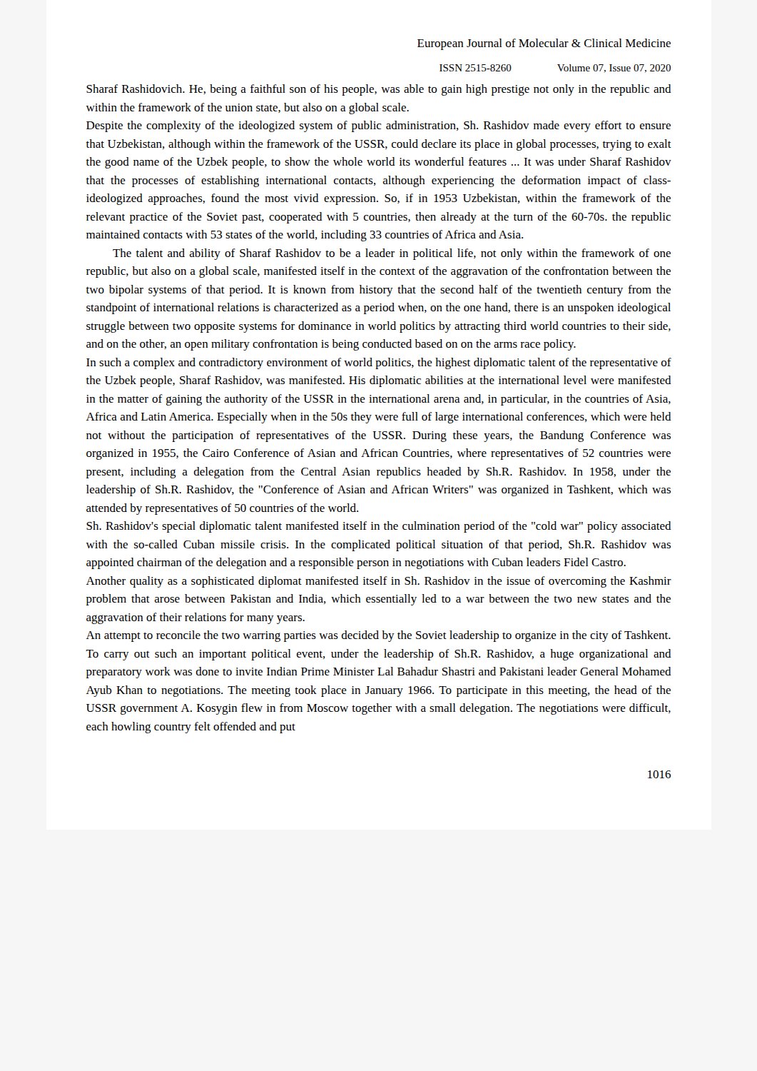European Journal of Molecular & Clinical Medicine
ISSN 2515-8260 Volume 07, Issue 07, 2020
Sharaf Rashidovich. He, being a faithful son of his people, was able to gain high prestige not only in the republic and within the framework of the union state, but also on a global scale.
Despite the complexity of the ideologized system of public administration, Sh. Rashidov made every effort to ensure that Uzbekistan, although within the framework of the USSR, could declare its place in global processes, trying to exalt the good name of the Uzbek people, to show the whole world its wonderful features ... It was under Sharaf Rashidov that the processes of establishing international contacts, although experiencing the deformation impact of class-ideologized approaches, found the most vivid expression. So, if in 1953 Uzbekistan, within the framework of the relevant practice of the Soviet past, cooperated with 5 countries, then already at the turn of the 60-70s. the republic maintained contacts with 53 states of the world, including 33 countries of Africa and Asia.
The talent and ability of Sharaf Rashidov to be a leader in political life, not only within the framework of one republic, but also on a global scale, manifested itself in the context of the aggravation of the confrontation between the two bipolar systems of that period. It is known from history that the second half of the twentieth century from the standpoint of international relations is characterized as a period when, on the one hand, there is an unspoken ideological struggle between two opposite systems for dominance in world politics by attracting third world countries to their side, and on the other, an open military confrontation is being conducted based on on the arms race policy.
In such a complex and contradictory environment of world politics, the highest diplomatic talent of the representative of the Uzbek people, Sharaf Rashidov, was manifested. His diplomatic abilities at the international level were manifested in the matter of gaining the authority of the USSR in the international arena and, in particular, in the countries of Asia, Africa and Latin America. Especially when in the 50s they were full of large international conferences, which were held not without the participation of representatives of the USSR. During these years, the Bandung Conference was organized in 1955, the Cairo Conference of Asian and African Countries, where representatives of 52 countries were present, including a delegation from the Central Asian republics headed by Sh.R. Rashidov. In 1958, under the leadership of Sh.R. Rashidov, the "Conference of Asian and African Writers" was organized in Tashkent, which was attended by representatives of 50 countries of the world.
Sh. Rashidov's special diplomatic talent manifested itself in the culmination period of the "cold war" policy associated with the so-called Cuban missile crisis. In the complicated political situation of that period, Sh.R. Rashidov was appointed chairman of the delegation and a responsible person in negotiations with Cuban leaders Fidel Castro.
Another quality as a sophisticated diplomat manifested itself in Sh. Rashidov in the issue of overcoming the Kashmir problem that arose between Pakistan and India, which essentially led to a war between the two new states and the aggravation of their relations for many years.
An attempt to reconcile the two warring parties was decided by the Soviet leadership to organize in the city of Tashkent. To carry out such an important political event, under the leadership of Sh.R. Rashidov, a huge organizational and preparatory work was done to invite Indian Prime Minister Lal Bahadur Shastri and Pakistani leader General Mohamed Ayub Khan to negotiations. The meeting took place in January 1966. To participate in this meeting, the head of the USSR government A. Kosygin flew in from Moscow together with a small delegation. The negotiations were difficult, each howling country felt offended and put
1016